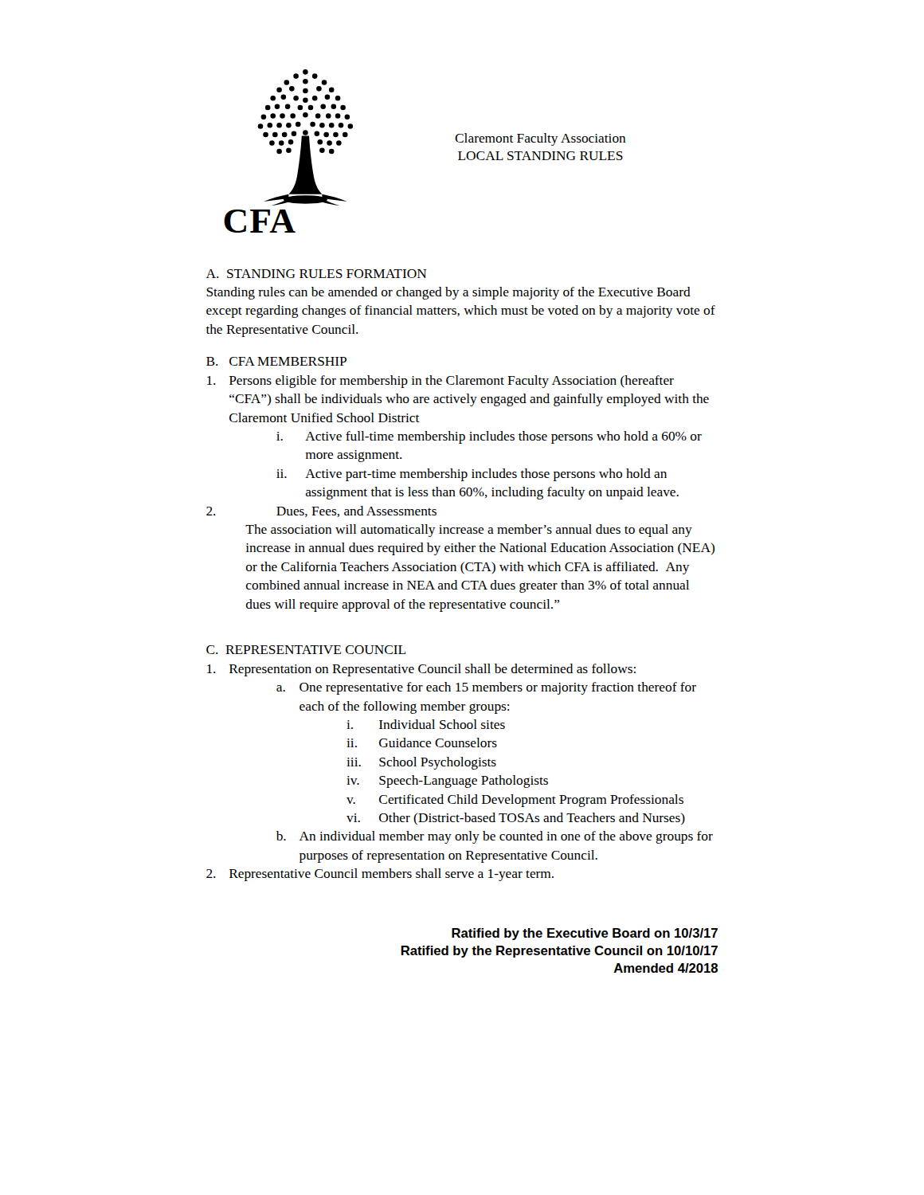CFA
Claremont Faculty Association LOCAL STANDING RULES
A. STANDING RULES FORMATION
Standing rules can be amended or changed by a simple majority of the Executive Board except regarding changes of financial matters, which must be voted on by a majority vote of the Representative Council.
B. CFA MEMBERSHIP
1.
Persons eligible for membership in the Claremont Faculty Association (hereafter “CFA”) shall be individuals who are actively engaged and gainfully employed with the Claremont Unified School District
i.
Active full-time membership includes those persons who hold a 60% or more assignment.
ii.
Active part-time membership includes those persons who hold an assignment that is less than 60%, including faculty on unpaid leave.
2.
Dues, Fees, and Assessments
The association will automatically increase a member’s annual dues to equal any increase in annual dues required by either the National Education Association (NEA) or the California Teachers Association (CTA) with which CFA is affiliated. Any combined annual increase in NEA and CTA dues greater than 3% of total annual dues will require approval of the representative council.”
C. REPRESENTATIVE COUNCIL
1.
Representation on Representative Council shall be determined as follows:
a.
One representative for each 15 members or majority fraction thereof for each of the following member groups:
i.
Individual School sites
ii.
Guidance Counselors
iii.
School Psychologists
iv.
Speech-Language Pathologists
v.
Certificated Child Development Program Professionals
vi.
Other (District-based TOSAs and Teachers and Nurses)
b.
An individual member may only be counted in one of the above groups for purposes of representation on Representative Council.
2.
Representative Council members shall serve a 1-year term.
Ratified by the Executive Board on 10/3/17
Ratified by the Representative Council on 10/10/17
Amended 4/2018